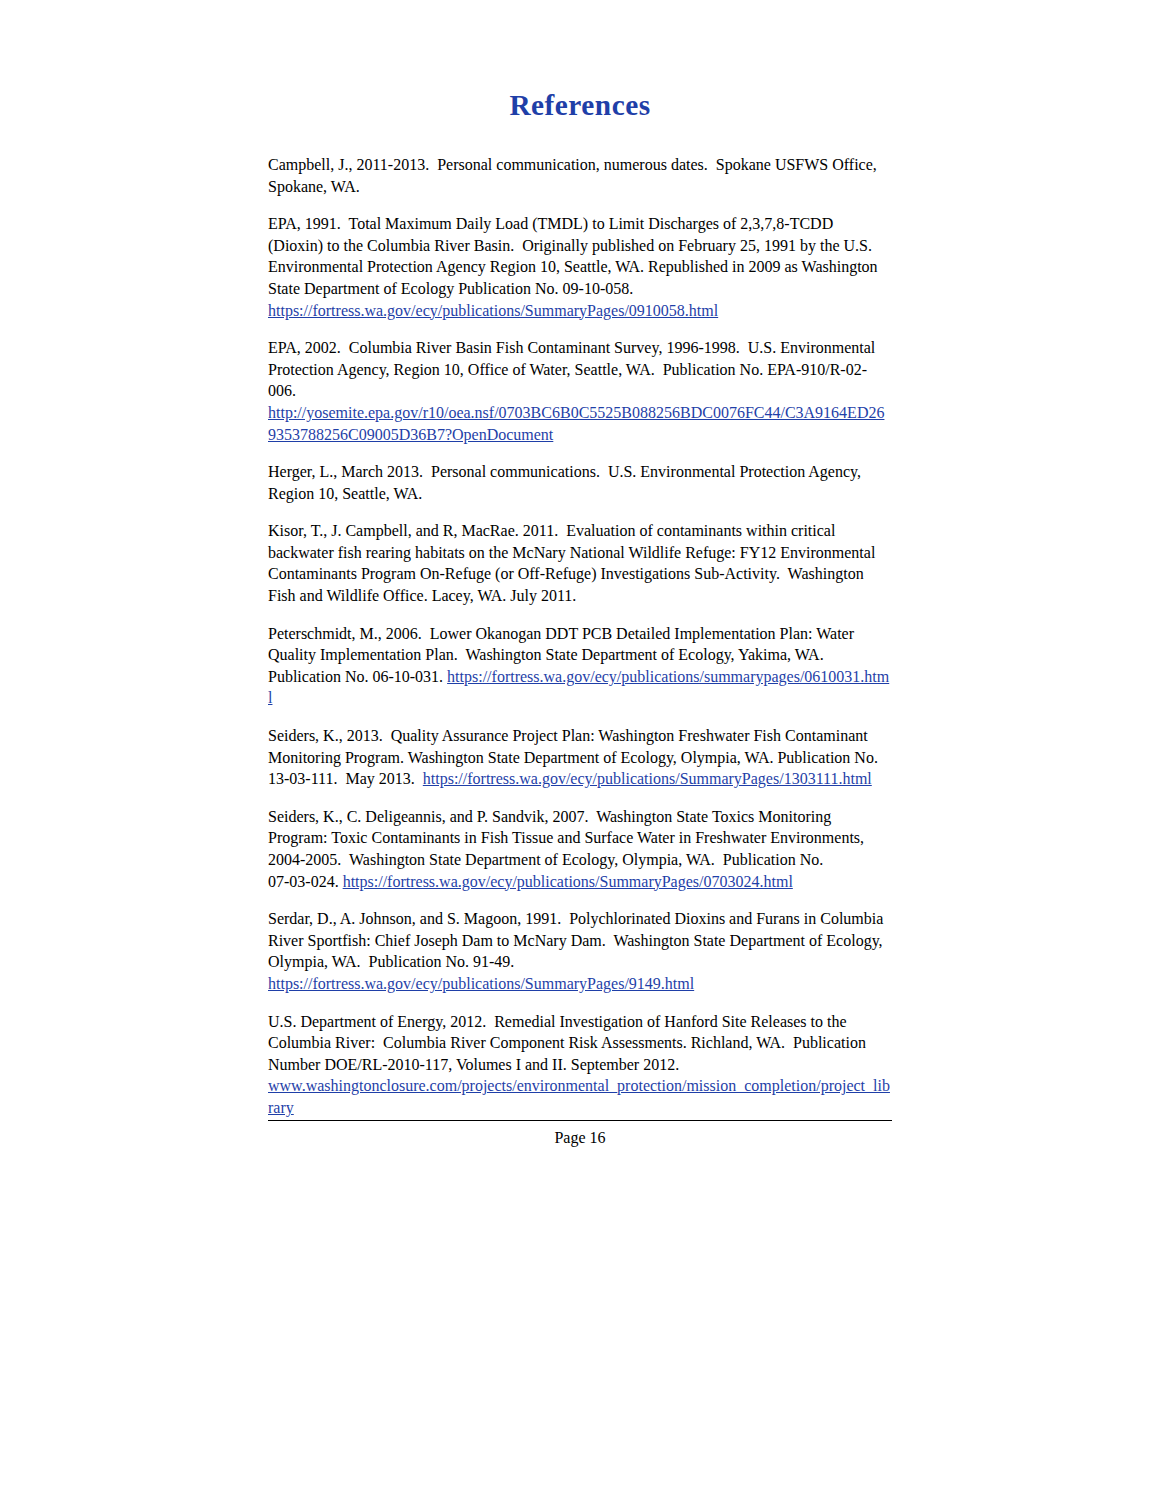References
Campbell, J., 2011-2013. Personal communication, numerous dates. Spokane USFWS Office, Spokane, WA.
EPA, 1991. Total Maximum Daily Load (TMDL) to Limit Discharges of 2,3,7,8-TCDD (Dioxin) to the Columbia River Basin. Originally published on February 25, 1991 by the U.S. Environmental Protection Agency Region 10, Seattle, WA. Republished in 2009 as Washington State Department of Ecology Publication No. 09-10-058.
https://fortress.wa.gov/ecy/publications/SummaryPages/0910058.html
EPA, 2002. Columbia River Basin Fish Contaminant Survey, 1996-1998. U.S. Environmental Protection Agency, Region 10, Office of Water, Seattle, WA. Publication No. EPA-910/R-02-006.
http://yosemite.epa.gov/r10/oea.nsf/0703BC6B0C5525B088256BDC0076FC44/C3A9164ED269353788256C09005D36B7?OpenDocument
Herger, L., March 2013. Personal communications. U.S. Environmental Protection Agency, Region 10, Seattle, WA.
Kisor, T., J. Campbell, and R, MacRae. 2011. Evaluation of contaminants within critical backwater fish rearing habitats on the McNary National Wildlife Refuge: FY12 Environmental Contaminants Program On-Refuge (or Off-Refuge) Investigations Sub-Activity. Washington Fish and Wildlife Office. Lacey, WA. July 2011.
Peterschmidt, M., 2006. Lower Okanogan DDT PCB Detailed Implementation Plan: Water Quality Implementation Plan. Washington State Department of Ecology, Yakima, WA. Publication No. 06-10-031. https://fortress.wa.gov/ecy/publications/summarypages/0610031.html
Seiders, K., 2013. Quality Assurance Project Plan: Washington Freshwater Fish Contaminant Monitoring Program. Washington State Department of Ecology, Olympia, WA. Publication No. 13-03-111. May 2013. https://fortress.wa.gov/ecy/publications/SummaryPages/1303111.html
Seiders, K., C. Deligeannis, and P. Sandvik, 2007. Washington State Toxics Monitoring Program: Toxic Contaminants in Fish Tissue and Surface Water in Freshwater Environments, 2004-2005. Washington State Department of Ecology, Olympia, WA. Publication No.
07-03-024. https://fortress.wa.gov/ecy/publications/SummaryPages/0703024.html
Serdar, D., A. Johnson, and S. Magoon, 1991. Polychlorinated Dioxins and Furans in Columbia River Sportfish: Chief Joseph Dam to McNary Dam. Washington State Department of Ecology, Olympia, WA. Publication No. 91-49.
https://fortress.wa.gov/ecy/publications/SummaryPages/9149.html
U.S. Department of Energy, 2012. Remedial Investigation of Hanford Site Releases to the Columbia River: Columbia River Component Risk Assessments. Richland, WA. Publication Number DOE/RL-2010-117, Volumes I and II. September 2012.
www.washingtonclosure.com/projects/environmental_protection/mission_completion/project_library
Page 16